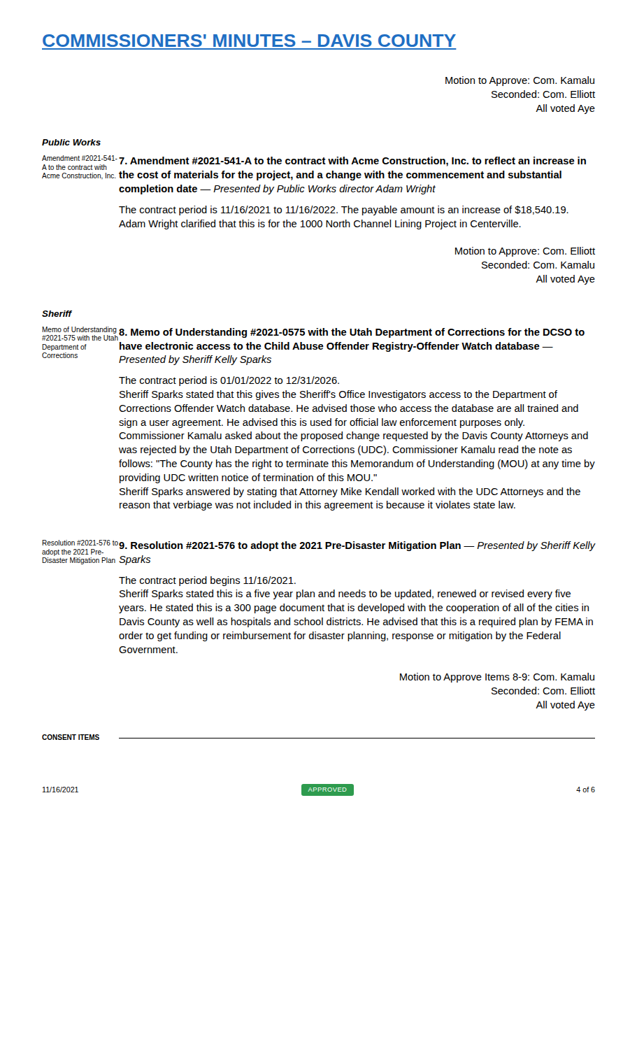COMMISSIONERS' MINUTES – DAVIS COUNTY
Motion to Approve: Com. Kamalu
Seconded: Com. Elliott
All voted Aye
Public Works
| Amendment #2021-541-A to the contract with Acme Construction, Inc. | 7. Amendment #2021-541-A to the contract with Acme Construction, Inc. to reflect an increase in the cost of materials for the project, and a change with the commencement and substantial completion date — Presented by Public Works director Adam Wright The contract period is 11/16/2021 to 11/16/2022. The payable amount is an increase of $18,540.19. Adam Wright clarified that this is for the 1000 North Channel Lining Project in Centerville. |
Motion to Approve: Com. Elliott
Seconded: Com. Kamalu
All voted Aye
Sheriff
| Memo of Understanding #2021-575 with the Utah Department of Corrections | 8. Memo of Understanding #2021-0575 with the Utah Department of Corrections for the DCSO to have electronic access to the Child Abuse Offender Registry-Offender Watch database — Presented by Sheriff Kelly Sparks The contract period is 01/01/2022 to 12/31/2026. Sheriff Sparks stated that this gives the Sheriff's Office Investigators access to the Department of Corrections Offender Watch database. He advised those who access the database are all trained and sign a user agreement. He advised this is used for official law enforcement purposes only. Commissioner Kamalu asked about the proposed change requested by the Davis County Attorneys and was rejected by the Utah Department of Corrections (UDC). Commissioner Kamalu read the note as follows: "The County has the right to terminate this Memorandum of Understanding (MOU) at any time by providing UDC written notice of termination of this MOU." Sheriff Sparks answered by stating that Attorney Mike Kendall worked with the UDC Attorneys and the reason that verbiage was not included in this agreement is because it violates state law. |
| Resolution #2021-576 to adopt the 2021 Pre-Disaster Mitigation Plan | 9. Resolution #2021-576 to adopt the 2021 Pre-Disaster Mitigation Plan — Presented by Sheriff Kelly Sparks The contract period begins 11/16/2021. Sheriff Sparks stated this is a five year plan and needs to be updated, renewed or revised every five years. He stated this is a 300 page document that is developed with the cooperation of all of the cities in Davis County as well as hospitals and school districts. He advised that this is a required plan by FEMA in order to get funding or reimbursement for disaster planning, response or mitigation by the Federal Government. |
Motion to Approve Items 8-9: Com. Kamalu
Seconded: Com. Elliott
All voted Aye
| CONSENT ITEMS | |
11/16/2021 APPROVED 4 of 6